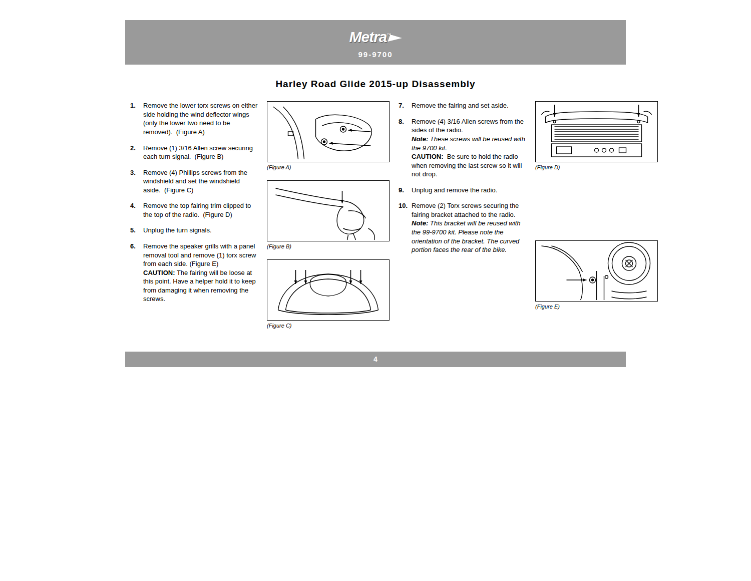Metra™
99-9700
Harley Road Glide 2015-up Disassembly
Remove the lower torx screws on either side holding the wind deflector wings (only the lower two need to be removed). (Figure A)
Remove (1) 3/16 Allen screw securing each turn signal. (Figure B)
Remove (4) Phillips screws from the windshield and set the windshield aside. (Figure C)
Remove the top fairing trim clipped to the top of the radio. (Figure D)
Unplug the turn signals.
Remove the speaker grills with a panel removal tool and remove (1) torx screw from each side. (Figure E)
CAUTION: The fairing will be loose at this point. Have a helper hold it to keep from damaging it when removing the screws.
(Figure A)
(Figure B)
(Figure C)
Remove the fairing and set aside.
Remove (4) 3/16 Allen screws from the sides of the radio.
Note: These screws will be reused with the 9700 kit.
CAUTION: Be sure to hold the radio when removing the last screw so it will not drop.
Unplug and remove the radio.
Remove (2) Torx screws securing the fairing bracket attached to the radio.
Note: This bracket will be reused with the 99-9700 kit. Please note the orientation of the bracket. The curved portion faces the rear of the bike.
(Figure D)
(Figure E)
4